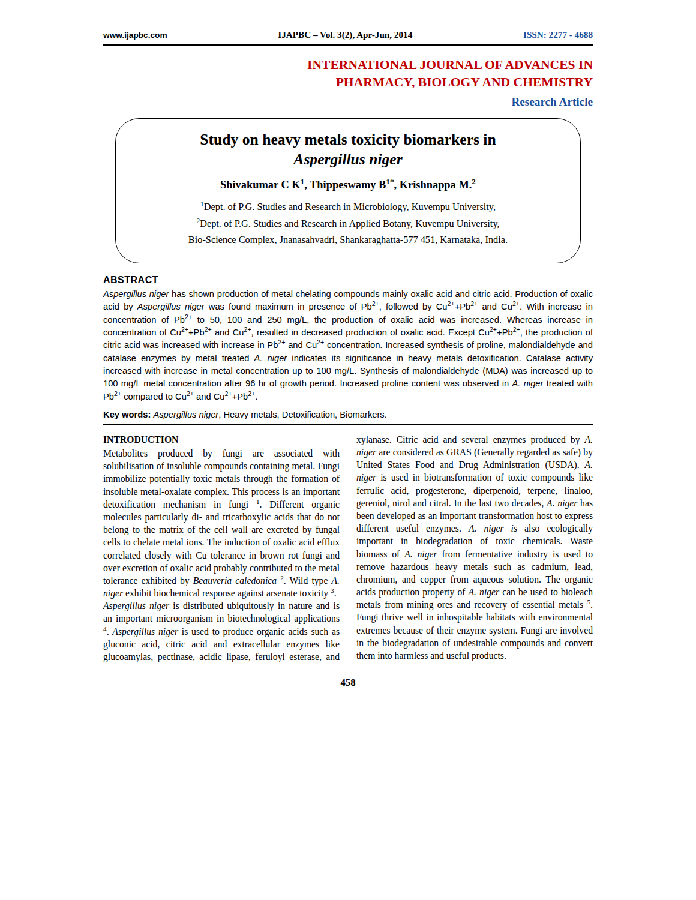www.ijapbc.com IJAPBC – Vol. 3(2), Apr-Jun, 2014 ISSN: 2277 - 4688
INTERNATIONAL JOURNAL OF ADVANCES IN
PHARMACY, BIOLOGY AND CHEMISTRY
Research Article
Study on heavy metals toxicity biomarkers in
Aspergillus niger
Shivakumar C K1, Thippeswamy B1*, Krishnappa M.2
1Dept. of P.G. Studies and Research in Microbiology, Kuvempu University,
2Dept. of P.G. Studies and Research in Applied Botany, Kuvempu University,
Bio-Science Complex, Jnanasahvadri, Shankaraghatta-577 451, Karnataka, India.
ABSTRACT
Aspergillus niger has shown production of metal chelating compounds mainly oxalic acid and citric acid. Production of oxalic acid by Aspergillus niger was found maximum in presence of Pb2+, followed by Cu2++Pb2+ and Cu2+. With increase in concentration of Pb2+ to 50, 100 and 250 mg/L, the production of oxalic acid was increased. Whereas increase in concentration of Cu2++Pb2+ and Cu2+, resulted in decreased production of oxalic acid. Except Cu2++Pb2+, the production of citric acid was increased with increase in Pb2+ and Cu2+ concentration. Increased synthesis of proline, malondialdehyde and catalase enzymes by metal treated A. niger indicates its significance in heavy metals detoxification. Catalase activity increased with increase in metal concentration up to 100 mg/L. Synthesis of malondialdehyde (MDA) was increased up to 100 mg/L metal concentration after 96 hr of growth period. Increased proline content was observed in A. niger treated with Pb2+ compared to Cu2+ and Cu2++Pb2+.
Key words: Aspergillus niger, Heavy metals, Detoxification, Biomarkers.
INTRODUCTION
Metabolites produced by fungi are associated with solubilisation of insoluble compounds containing metal. Fungi immobilize potentially toxic metals through the formation of insoluble metal-oxalate complex. This process is an important detoxification mechanism in fungi 1. Different organic molecules particularly di- and tricarboxylic acids that do not belong to the matrix of the cell wall are excreted by fungal cells to chelate metal ions. The induction of oxalic acid efflux correlated closely with Cu tolerance in brown rot fungi and over excretion of oxalic acid probably contributed to the metal tolerance exhibited by Beauveria caledonica 2. Wild type A. niger exhibit biochemical response against arsenate toxicity 3.
Aspergillus niger is distributed ubiquitously in nature and is an important microorganism in biotechnological applications 4. Aspergillus niger is used to produce organic acids such as gluconic acid, citric acid and extracellular enzymes like glucoamylas, pectinase, acidic lipase, feruloyl esterase, and xylanase. Citric acid and several enzymes produced by A. niger are considered as GRAS (Generally regarded as safe) by United States Food and Drug Administration (USDA). A. niger is used in biotransformation of toxic compounds like ferrulic acid, progesterone, diperpenoid, terpene, linaloo, gereniol, nirol and citral. In the last two decades, A. niger has been developed as an important transformation host to express different useful enzymes. A. niger is also ecologically important in biodegradation of toxic chemicals. Waste biomass of A. niger from fermentative industry is used to remove hazardous heavy metals such as cadmium, lead, chromium, and copper from aqueous solution. The organic acids production property of A. niger can be used to bioleach metals from mining ores and recovery of essential metals 5. Fungi thrive well in inhospitable habitats with environmental extremes because of their enzyme system. Fungi are involved in the biodegradation of undesirable compounds and convert them into harmless and useful products.
458